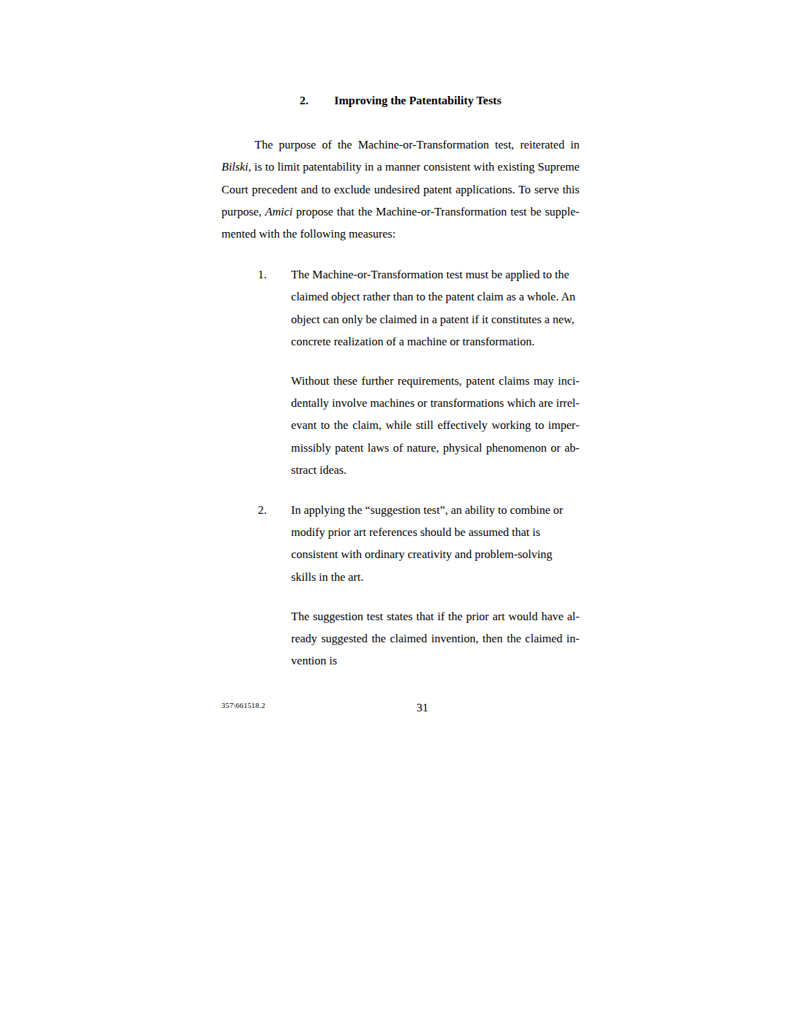2. Improving the Patentability Tests
The purpose of the Machine-or-Transformation test, reiterated in Bilski, is to limit patentability in a manner consistent with existing Supreme Court precedent and to exclude undesired patent applications. To serve this purpose, Amici propose that the Machine-or-Transformation test be supplemented with the following measures:
1.
The Machine-or-Transformation test must be applied to the claimed object rather than to the patent claim as a whole. An object can only be claimed in a patent if it constitutes a new, concrete realization of a machine or transformation.
Without these further requirements, patent claims may incidentally involve machines or transformations which are irrelevant to the claim, while still effectively working to impermissibly patent laws of nature, physical phenomenon or abstract ideas.
2.
In applying the “suggestion test”, an ability to combine or modify prior art references should be assumed that is consistent with ordinary creativity and problem-solving skills in the art.
The suggestion test states that if the prior art would have already suggested the claimed invention, then the claimed invention is
357\661518.2
31